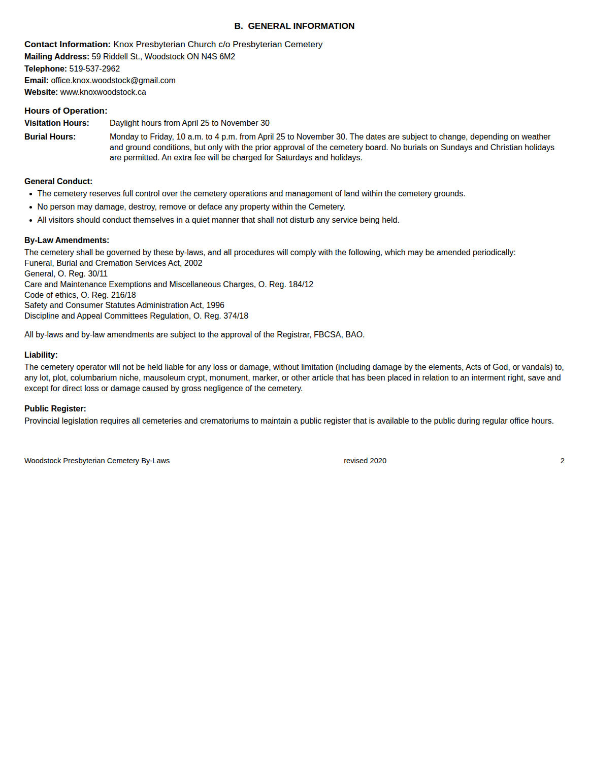B. GENERAL INFORMATION
Contact Information: Knox Presbyterian Church c/o Presbyterian Cemetery
Mailing Address: 59 Riddell St., Woodstock ON N4S 6M2
Telephone: 519-537-2962
Email: office.knox.woodstock@gmail.com
Website: www.knoxwoodstock.ca
Hours of Operation:
| Visitation Hours: | Daylight hours from April 25 to November 30 |
| Burial Hours: | Monday to Friday, 10 a.m. to 4 p.m. from April 25 to November 30. The dates are subject to change, depending on weather and ground conditions, but only with the prior approval of the cemetery board. No burials on Sundays and Christian holidays are permitted. An extra fee will be charged for Saturdays and holidays. |
General Conduct:
The cemetery reserves full control over the cemetery operations and management of land within the cemetery grounds.
No person may damage, destroy, remove or deface any property within the Cemetery.
All visitors should conduct themselves in a quiet manner that shall not disturb any service being held.
By-Law Amendments:
The cemetery shall be governed by these by-laws, and all procedures will comply with the following, which may be amended periodically:
Funeral, Burial and Cremation Services Act, 2002
General, O. Reg. 30/11
Care and Maintenance Exemptions and Miscellaneous Charges, O. Reg. 184/12
Code of ethics, O. Reg. 216/18
Safety and Consumer Statutes Administration Act, 1996
Discipline and Appeal Committees Regulation, O. Reg. 374/18
All by-laws and by-law amendments are subject to the approval of the Registrar, FBCSA, BAO.
Liability:
The cemetery operator will not be held liable for any loss or damage, without limitation (including damage by the elements, Acts of God, or vandals) to, any lot, plot, columbarium niche, mausoleum crypt, monument, marker, or other article that has been placed in relation to an interment right, save and except for direct loss or damage caused by gross negligence of the cemetery.
Public Register:
Provincial legislation requires all cemeteries and crematoriums to maintain a public register that is available to the public during regular office hours.
Woodstock Presbyterian Cemetery By-Laws revised 2020 2